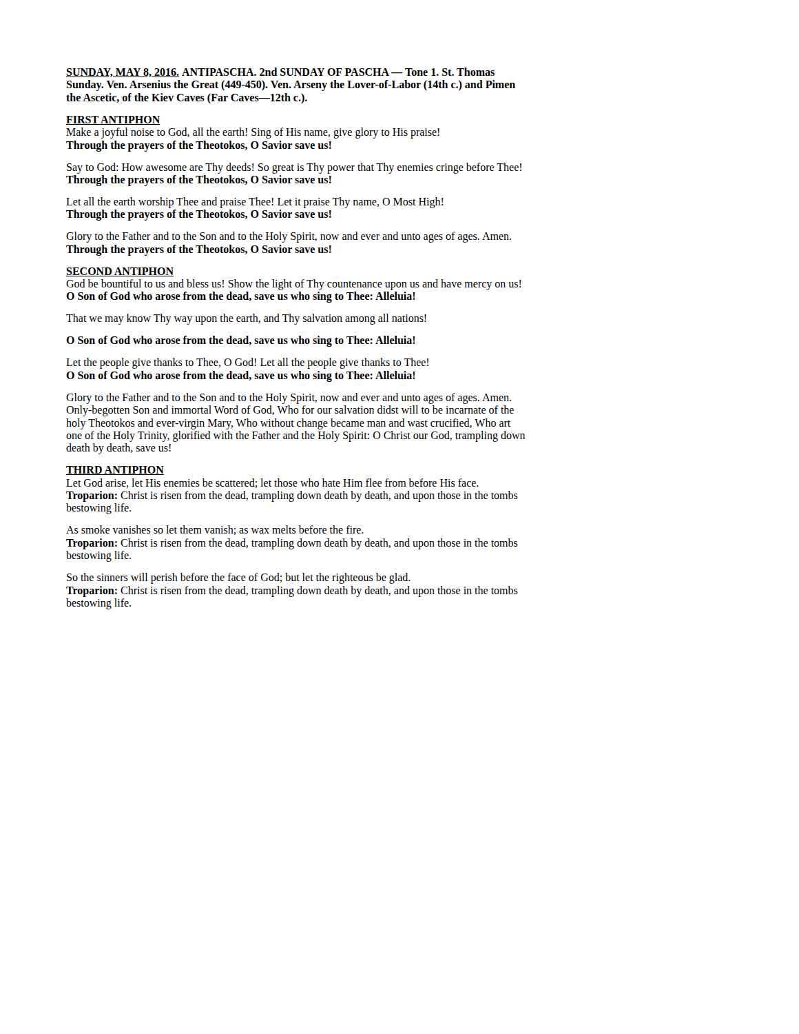SUNDAY, MAY 8, 2016. ANTIPASCHA. 2nd SUNDAY OF PASCHA — Tone 1. St. Thomas Sunday. Ven. Arsenius the Great (449-450). Ven. Arseny the Lover-of-Labor (14th c.) and Pimen the Ascetic, of the Kiev Caves (Far Caves—12th c.).
FIRST ANTIPHON
Make a joyful noise to God, all the earth! Sing of His name, give glory to His praise!
Through the prayers of the Theotokos, O Savior save us!
Say to God: How awesome are Thy deeds! So great is Thy power that Thy enemies cringe before Thee!
Through the prayers of the Theotokos, O Savior save us!
Let all the earth worship Thee and praise Thee! Let it praise Thy name, O Most High!
Through the prayers of the Theotokos, O Savior save us!
Glory to the Father and to the Son and to the Holy Spirit, now and ever and unto ages of ages. Amen.
Through the prayers of the Theotokos, O Savior save us!
SECOND ANTIPHON
God be bountiful to us and bless us! Show the light of Thy countenance upon us and have mercy on us!
O Son of God who arose from the dead, save us who sing to Thee: Alleluia!
That we may know Thy way upon the earth, and Thy salvation among all nations!
O Son of God who arose from the dead, save us who sing to Thee: Alleluia!
Let the people give thanks to Thee, O God! Let all the people give thanks to Thee!
O Son of God who arose from the dead, save us who sing to Thee: Alleluia!
Glory to the Father and to the Son and to the Holy Spirit, now and ever and unto ages of ages. Amen. Only-begotten Son and immortal Word of God, Who for our salvation didst will to be incarnate of the holy Theotokos and ever-virgin Mary, Who without change became man and wast crucified, Who art one of the Holy Trinity, glorified with the Father and the Holy Spirit: O Christ our God, trampling down death by death, save us!
THIRD ANTIPHON
Let God arise, let His enemies be scattered; let those who hate Him flee from before His face.
Troparion: Christ is risen from the dead, trampling down death by death, and upon those in the tombs bestowing life.
As smoke vanishes so let them vanish; as wax melts before the fire.
Troparion: Christ is risen from the dead, trampling down death by death, and upon those in the tombs bestowing life.
So the sinners will perish before the face of God; but let the righteous be glad.
Troparion: Christ is risen from the dead, trampling down death by death, and upon those in the tombs bestowing life.